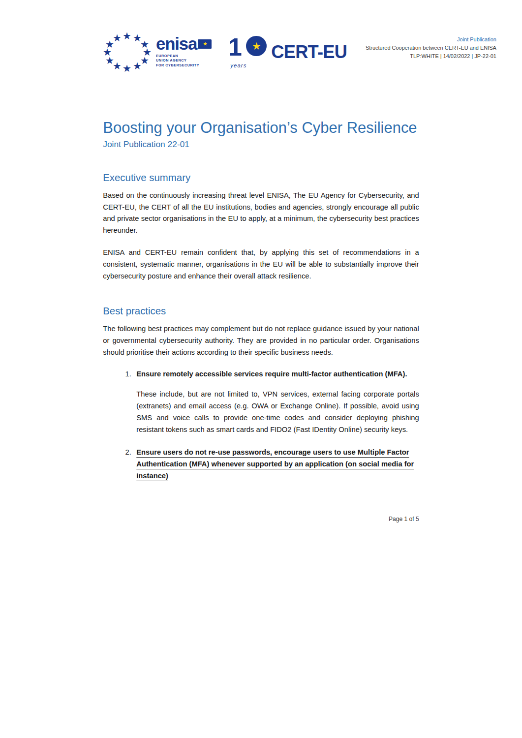★ ★ ★ ★ ★ ★ ★ ★ ★ ★ ★ ★
enisa
European
Union Agency
for Cybersecurity
1 years
CERT-EU
Joint Publication
Structured Cooperation between CERT-EU and ENISA
TLP:WHITE | 14/02/2022 | JP-22-01
Boosting your Organisation’s Cyber Resilience
Joint Publication 22-01
Executive summary
Based on the continuously increasing threat level ENISA, The EU Agency for Cybersecurity, and CERT-EU, the CERT of all the EU institutions, bodies and agencies, strongly encourage all public and private sector organisations in the EU to apply, at a minimum, the cybersecurity best practices hereunder.
ENISA and CERT-EU remain confident that, by applying this set of recommendations in a consistent, systematic manner, organisations in the EU will be able to substantially improve their cybersecurity posture and enhance their overall attack resilience.
Best practices
The following best practices may complement but do not replace guidance issued by your national or governmental cybersecurity authority. They are provided in no particular order. Organisations should prioritise their actions according to their specific business needs.
Ensure remotely accessible services require multi-factor authentication (MFA).
These include, but are not limited to, VPN services, external facing corporate portals (extranets) and email access (e.g. OWA or Exchange Online). If possible, avoid using SMS and voice calls to provide one-time codes and consider deploying phishing resistant tokens such as smart cards and FIDO2 (Fast IDentity Online) security keys.
Ensure users do not re-use passwords, encourage users to use Multiple Factor Authentication (MFA) whenever supported by an application (on social media for instance)
Page 1 of 5